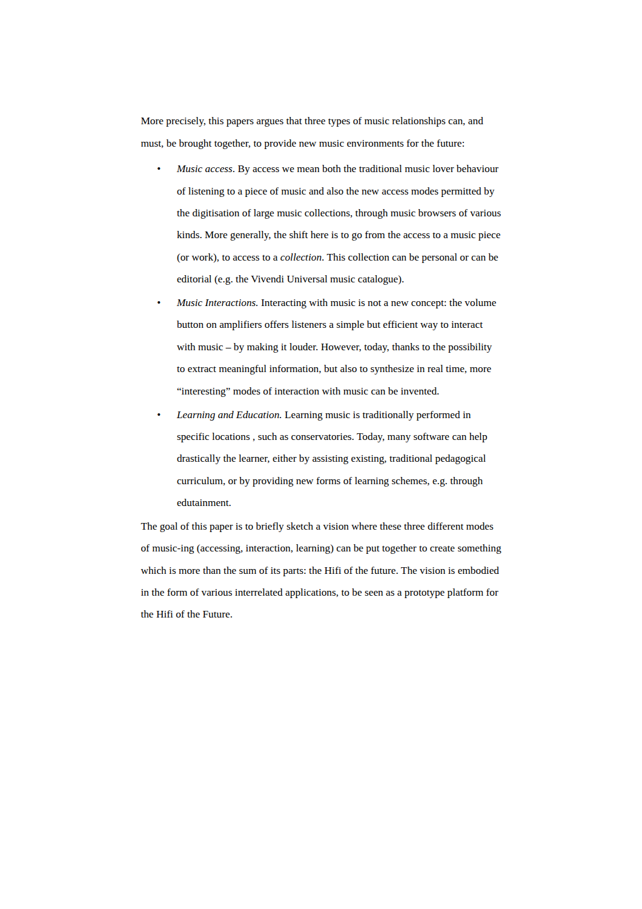More precisely, this papers argues that three types of music relationships can, and must, be brought together, to provide new music environments for the future:
Music access. By access we mean both the traditional music lover behaviour of listening to a piece of music and also the new access modes permitted by the digitisation of large music collections, through music browsers of various kinds. More generally, the shift here is to go from the access to a music piece (or work), to access to a collection. This collection can be personal or can be editorial (e.g. the Vivendi Universal music catalogue).
Music Interactions. Interacting with music is not a new concept: the volume button on amplifiers offers listeners a simple but efficient way to interact with music – by making it louder. However, today, thanks to the possibility to extract meaningful information, but also to synthesize in real time, more “interesting” modes of interaction with music can be invented.
Learning and Education. Learning music is traditionally performed in specific locations , such as conservatories. Today, many software can help drastically the learner, either by assisting existing, traditional pedagogical curriculum, or by providing new forms of learning schemes, e.g. through edutainment.
The goal of this paper is to briefly sketch a vision where these three different modes of music-ing (accessing, interaction, learning) can be put together to create something which is more than the sum of its parts: the Hifi of the future. The vision is embodied in the form of various interrelated applications, to be seen as a prototype platform for the Hifi of the Future.